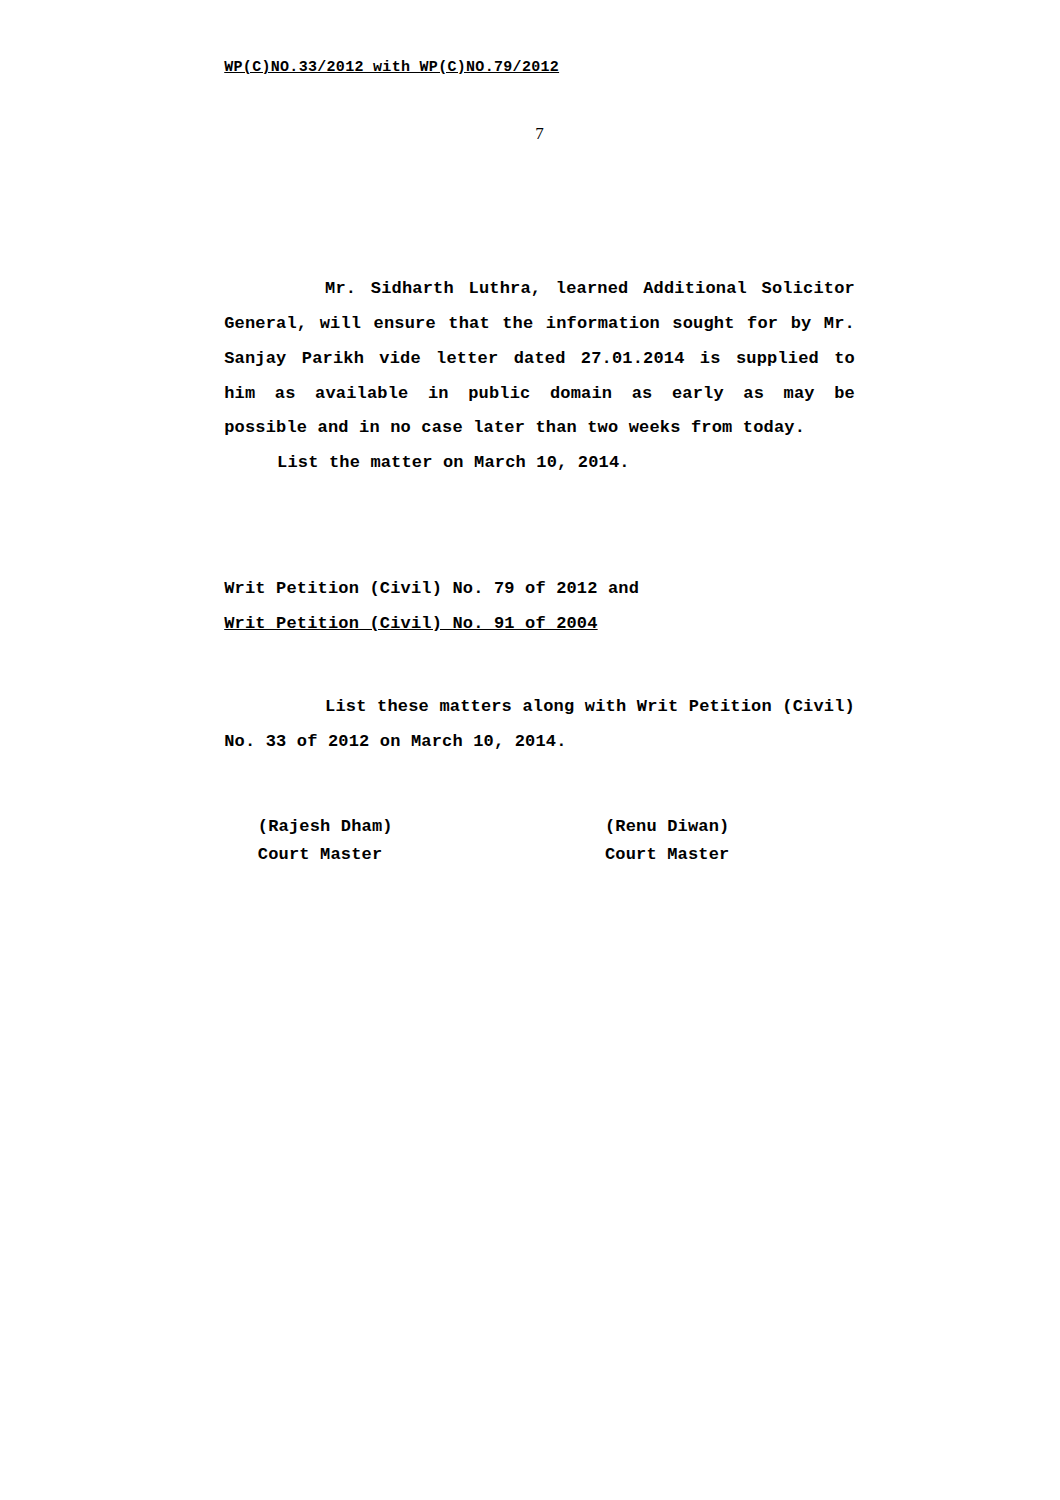WP(C)NO.33/2012 with WP(C)NO.79/2012
7
Mr. Sidharth Luthra, learned Additional Solicitor General, will ensure that the information sought for by Mr. Sanjay Parikh vide letter dated 27.01.2014 is supplied to him as available in public domain as early as may be possible and in no case later than two weeks from today.
List the matter on March 10, 2014.
Writ Petition (Civil) No. 79 of 2012 and
Writ Petition (Civil) No. 91 of 2004
List these matters along with Writ Petition (Civil) No. 33 of 2012 on March 10, 2014.
| (Rajesh Dham) Court Master | (Renu Diwan) Court Master |